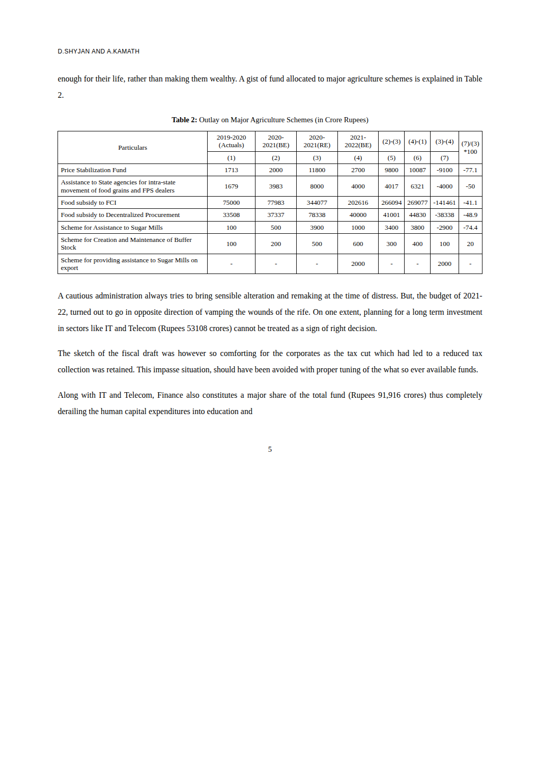D.SHYJAN AND A.KAMATH
enough for their life, rather than making them wealthy. A gist of fund allocated to major agriculture schemes is explained in Table 2.
Table 2: Outlay on Major Agriculture Schemes (in Crore Rupees)
| Particulars | 2019-2020 (Actuals) | 2020-2021(BE) | 2020-2021(RE) | 2021-2022(BE) | (2)-(3) | (4)-(1) | (3)-(4) | (7)/(3) *100 |
| --- | --- | --- | --- | --- | --- | --- | --- | --- |
| (1) | (2) | (3) | (4) | (5) | (6) | (7) |
| Price Stabilization Fund | 1713 | 2000 | 11800 | 2700 | 9800 | 10087 | -9100 | -77.1 |
| Assistance to State agencies for intra-state movement of food grains and FPS dealers | 1679 | 3983 | 8000 | 4000 | 4017 | 6321 | -4000 | -50 |
| Food subsidy to FCI | 75000 | 77983 | 344077 | 202616 | 266094 | 269077 | -141461 | -41.1 |
| Food subsidy to Decentralized Procurement | 33508 | 37337 | 78338 | 40000 | 41001 | 44830 | -38338 | -48.9 |
| Scheme for Assistance to Sugar Mills | 100 | 500 | 3900 | 1000 | 3400 | 3800 | -2900 | -74.4 |
| Scheme for Creation and Maintenance of Buffer Stock | 100 | 200 | 500 | 600 | 300 | 400 | 100 | 20 |
| Scheme for providing assistance to Sugar Mills on export | - | - | - | 2000 | - | - | 2000 | - |
A cautious administration always tries to bring sensible alteration and remaking at the time of distress. But, the budget of 2021-22, turned out to go in opposite direction of vamping the wounds of the rife. On one extent, planning for a long term investment in sectors like IT and Telecom (Rupees 53108 crores) cannot be treated as a sign of right decision.
The sketch of the fiscal draft was however so comforting for the corporates as the tax cut which had led to a reduced tax collection was retained. This impasse situation, should have been avoided with proper tuning of the what so ever available funds.
Along with IT and Telecom, Finance also constitutes a major share of the total fund (Rupees 91,916 crores) thus completely derailing the human capital expenditures into education and
5